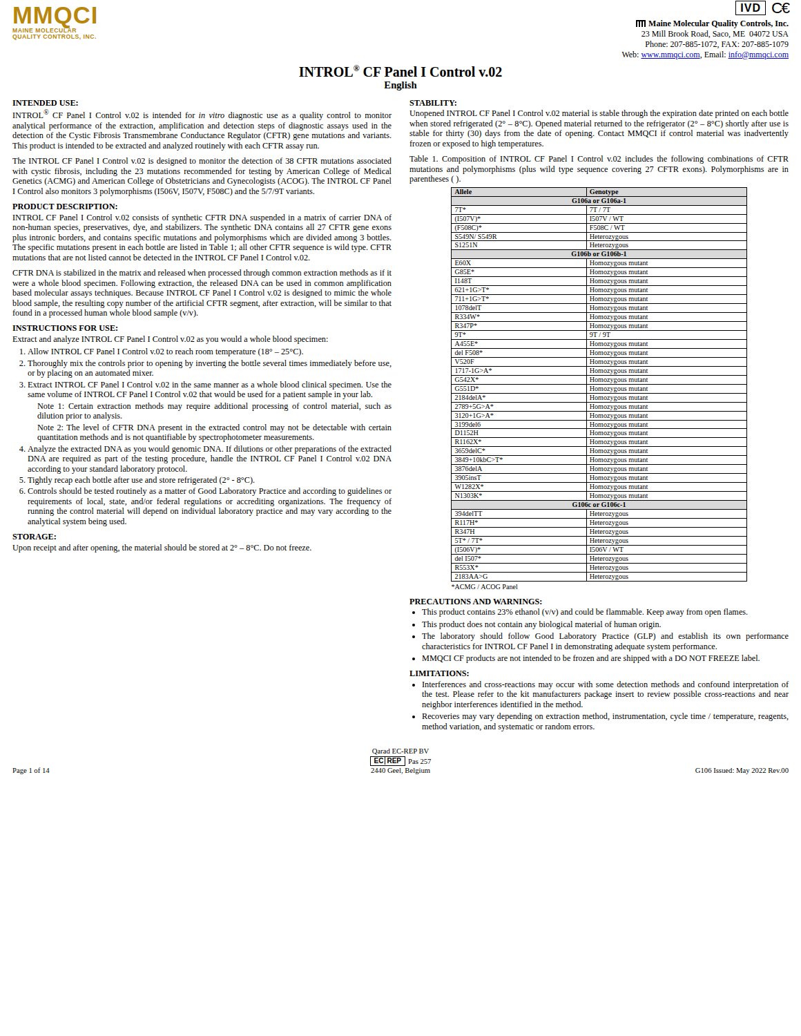MMQCI
MAINE MOLECULAR
QUALITY CONTROLS, INC.
IVD C€
Maine Molecular Quality Controls, Inc.
23 Mill Brook Road, Saco, ME 04072 USA
Phone: 207-885-1072, FAX: 207-885-1079
Web: www.mmqci.com, Email: info@mmqci.com
INTROL® CF Panel I Control v.02
English
Intended Use:
INTROL® CF Panel I Control v.02 is intended for in vitro diagnostic use as a quality control to monitor analytical performance of the extraction, amplification and detection steps of diagnostic assays used in the detection of the Cystic Fibrosis Transmembrane Conductance Regulator (CFTR) gene mutations and variants. This product is intended to be extracted and analyzed routinely with each CFTR assay run.
The INTROL CF Panel I Control v.02 is designed to monitor the detection of 38 CFTR mutations associated with cystic fibrosis, including the 23 mutations recommended for testing by American College of Medical Genetics (ACMG) and American College of Obstetricians and Gynecologists (ACOG). The INTROL CF Panel I Control also monitors 3 polymorphisms (I506V, I507V, F508C) and the 5/7/9T variants.
Product Description:
INTROL CF Panel I Control v.02 consists of synthetic CFTR DNA suspended in a matrix of carrier DNA of non-human species, preservatives, dye, and stabilizers. The synthetic DNA contains all 27 CFTR gene exons plus intronic borders, and contains specific mutations and polymorphisms which are divided among 3 bottles. The specific mutations present in each bottle are listed in Table 1; all other CFTR sequence is wild type. CFTR mutations that are not listed cannot be detected in the INTROL CF Panel I Control v.02.
CFTR DNA is stabilized in the matrix and released when processed through common extraction methods as if it were a whole blood specimen. Following extraction, the released DNA can be used in common amplification based molecular assays techniques. Because INTROL CF Panel I Control v.02 is designed to mimic the whole blood sample, the resulting copy number of the artificial CFTR segment, after extraction, will be similar to that found in a processed human whole blood sample (v/v).
Instructions for Use:
Extract and analyze INTROL CF Panel I Control v.02 as you would a whole blood specimen:
Allow INTROL CF Panel I Control v.02 to reach room temperature (18° – 25°C).
Thoroughly mix the controls prior to opening by inverting the bottle several times immediately before use, or by placing on an automated mixer.
Extract INTROL CF Panel I Control v.02 in the same manner as a whole blood clinical specimen. Use the same volume of INTROL CF Panel I Control v.02 that would be used for a patient sample in your lab.
Note 1: Certain extraction methods may require additional processing of control material, such as dilution prior to analysis.
Note 2: The level of CFTR DNA present in the extracted control may not be detectable with certain quantitation methods and is not quantifiable by spectrophotometer measurements.
Analyze the extracted DNA as you would genomic DNA. If dilutions or other preparations of the extracted DNA are required as part of the testing procedure, handle the INTROL CF Panel I Control v.02 DNA according to your standard laboratory protocol.
Tightly recap each bottle after use and store refrigerated (2° - 8°C).
Controls should be tested routinely as a matter of Good Laboratory Practice and according to guidelines or requirements of local, state, and/or federal regulations or accrediting organizations. The frequency of running the control material will depend on individual laboratory practice and may vary according to the analytical system being used.
Storage:
Upon receipt and after opening, the material should be stored at 2° – 8°C. Do not freeze.
Stability:
Unopened INTROL CF Panel I Control v.02 material is stable through the expiration date printed on each bottle when stored refrigerated (2° – 8°C). Opened material returned to the refrigerator (2° – 8°C) shortly after use is stable for thirty (30) days from the date of opening. Contact MMQCI if control material was inadvertently frozen or exposed to high temperatures.
Table 1. Composition of INTROL CF Panel I Control v.02 includes the following combinations of CFTR mutations and polymorphisms (plus wild type sequence covering 27 CFTR exons). Polymorphisms are in parentheses ( ).
| Allele | Genotype |
| --- | --- |
| G106a or G106a-1 |
| 7T* | 7T / 7T |
| (I507V)* | I507V / WT |
| (F508C)* | F508C / WT |
| S549N/ S549R | Heterozygous |
| S1251N | Heterozygous |
| G106b or G106b-1 |
| E60X | Homozygous mutant |
| G85E* | Homozygous mutant |
| I148T | Homozygous mutant |
| 621+1G>T* | Homozygous mutant |
| 711+1G>T* | Homozygous mutant |
| 1078delT | Homozygous mutant |
| R334W* | Homozygous mutant |
| R347P* | Homozygous mutant |
| 9T* | 9T / 9T |
| A455E* | Homozygous mutant |
| del F508* | Homozygous mutant |
| V520F | Homozygous mutant |
| 1717-1G>A* | Homozygous mutant |
| G542X* | Homozygous mutant |
| G551D* | Homozygous mutant |
| 2184delA* | Homozygous mutant |
| 2789+5G>A* | Homozygous mutant |
| 3120+1G>A* | Homozygous mutant |
| 3199del6 | Homozygous mutant |
| D1152H | Homozygous mutant |
| R1162X* | Homozygous mutant |
| 3659delC* | Homozygous mutant |
| 3849+10kbC>T* | Homozygous mutant |
| 3876delA | Homozygous mutant |
| 3905insT | Homozygous mutant |
| W1282X* | Homozygous mutant |
| N1303K* | Homozygous mutant |
| G106c or G106c-1 |
| 394delTT | Heterozygous |
| R117H* | Heterozygous |
| R347H | Heterozygous |
| 5T* / 7T* | Heterozygous |
| (I506V)* | I506V / WT |
| del I507* | Heterozygous |
| R553X* | Heterozygous |
| 2183AA>G | Heterozygous |
*ACMG / ACOG Panel
Precautions and Warnings:
This product contains 23% ethanol (v/v) and could be flammable. Keep away from open flames.
This product does not contain any biological material of human origin.
The laboratory should follow Good Laboratory Practice (GLP) and establish its own performance characteristics for INTROL CF Panel I in demonstrating adequate system performance.
MMQCI CF products are not intended to be frozen and are shipped with a DO NOT FREEZE label.
Limitations:
Interferences and cross-reactions may occur with some detection methods and confound interpretation of the test. Please refer to the kit manufacturers package insert to review possible cross-reactions and near neighbor interferences identified in the method.
Recoveries may vary depending on extraction method, instrumentation, cycle time / temperature, reagents, method variation, and systematic or random errors.
Page 1 of 14
Qarad EC-REP BV
EC REPPas 257
2440 Geel, Belgium
G106 Issued: May 2022 Rev.00